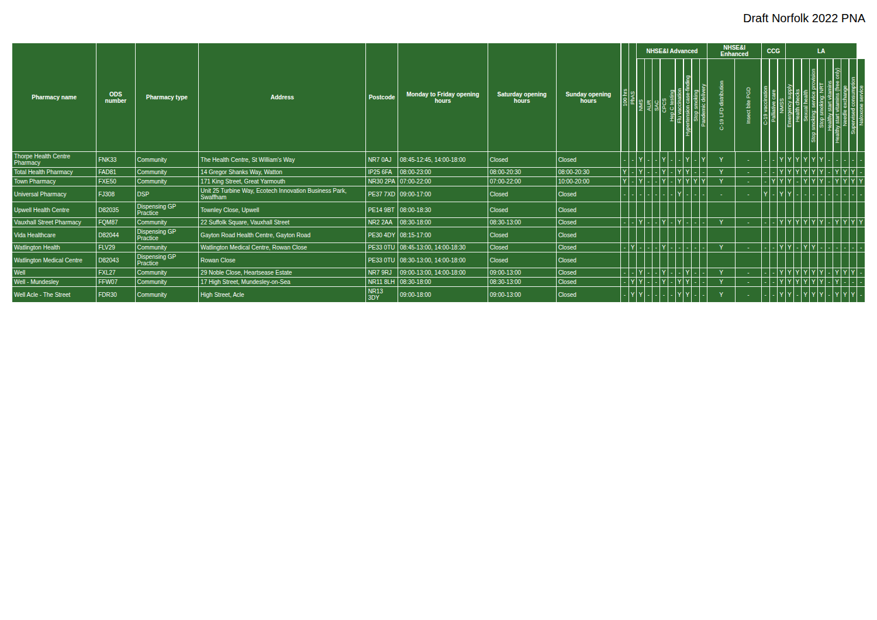Draft Norfolk 2022 PNA
| Pharmacy name | ODS number | Pharmacy type | Address | Postcode | Monday to Friday opening hours | Saturday opening hours | Sunday opening hours | 100 hrs | PhAS | NHSE&I Advanced | NHSE&I Enhanced | CCG | LA |
| --- | --- | --- | --- | --- | --- | --- | --- | --- | --- | --- | --- | --- | --- |
| NMS | AUR | SAC | CPCS | Hep C testing | Flu vaccination | Hypertension case-finding | Stop smoking | Pandemic delivery | C-19 LFD distribution | Insect bite PGD | C-19 vaccination | Palliative care | NMSS | Emergency supply | Health checks | Sexual health | Stop smoking: service provision | Stop smoking: NRT | Healthy start vitamins | Healthy start vitamins (free only) | Needle exchange | Supervised consumption | Naloxone service |
| Thorpe Health Centre Pharmacy | FNK33 | Community | The Health Centre, St William's Way | NR7 0AJ | 08:45-12:45, 14:00-18:00 | Closed | Closed | - | - | Y | - | - | Y | - | - | Y | - | Y | Y | - | - | - | Y | Y | Y | Y | Y | Y | - | - | - | - | - |
| Total Health Pharmacy | FAD81 | Community | 14 Gregor Shanks Way, Watton | IP25 6FA | 08:00-23:00 | 08:00-20:30 | 08:00-20:30 | Y | - | Y | - | - | Y | - | Y | Y | - | - | Y | - | - | - | Y | Y | Y | Y | Y | Y | - | Y | Y | Y | - |
| Town Pharmacy | FXE50 | Community | 171 King Street, Great Yarmouth | NR30 2PA | 07:00-22:00 | 07:00-22:00 | 10:00-20:00 | Y | - | Y | - | - | Y | - | Y | Y | Y | Y | Y | - | - | Y | Y | Y | - | Y | Y | Y | - | Y | Y | Y | Y |
| Universal Pharmacy | FJ308 | DSP | Unit 25 Turbine Way, Ecotech Innovation Business Park, Swaffham | PE37 7XD | 09:00-17:00 | Closed | Closed | - | - | - | - | - | - | - | Y | - | - | - | - | - | Y | - | Y | Y | - | - | - | - | - | - | - | - | - |
| Upwell Health Centre | D82035 | Dispensing GP Practice | Townley Close, Upwell | PE14 9BT | 08:00-18:30 | Closed | Closed | | | | | | | | | | | | | | | | | | | | | | | | | | |
| Vauxhall Street Pharmacy | FQM87 | Community | 22 Suffolk Square, Vauxhall Street | NR2 2AA | 08:30-18:00 | 08:30-13:00 | Closed | - | - | Y | - | - | Y | - | Y | - | - | - | Y | - | - | - | Y | Y | Y | Y | Y | Y | - | Y | Y | Y | Y |
| Vida Healthcare | D82044 | Dispensing GP Practice | Gayton Road Health Centre, Gayton Road | PE30 4DY | 08:15-17:00 | Closed | Closed | | | | | | | | | | | | | | | | | | | | | | | | | | |
| Watlington Health | FLV29 | Community | Watlington Medical Centre, Rowan Close | PE33 0TU | 08:45-13:00, 14:00-18:30 | Closed | Closed | - | Y | - | - | - | Y | - | - | - | - | - | Y | - | - | - | Y | Y | - | Y | Y | - | - | - | - | - | - |
| Watlington Medical Centre | D82043 | Dispensing GP Practice | Rowan Close | PE33 0TU | 08:30-13:00, 14:00-18:00 | Closed | Closed | | | | | | | | | | | | | | | | | | | | | | | | | | |
| Well | FXL27 | Community | 29 Noble Close, Heartsease Estate | NR7 9RJ | 09:00-13:00, 14:00-18:00 | 09:00-13:00 | Closed | - | - | Y | - | - | Y | - | - | Y | - | - | Y | - | - | - | Y | Y | Y | Y | Y | Y | - | Y | Y | Y | - |
| Well - Mundesley | FFW07 | Community | 17 High Street, Mundesley-on-Sea | NR11 8LH | 08:30-18:00 | 08:30-13:00 | Closed | - | Y | Y | - | - | Y | - | Y | Y | - | - | Y | - | - | - | Y | Y | Y | Y | Y | Y | - | Y | - | - | - |
| Well Acle - The Street | FDR30 | Community | High Street, Acle | NR13 3DY | 09:00-18:00 | 09:00-13:00 | Closed | - | Y | Y | - | - | - | - | Y | Y | - | - | Y | - | - | - | Y | Y | - | Y | Y | Y | - | Y | Y | Y | - |